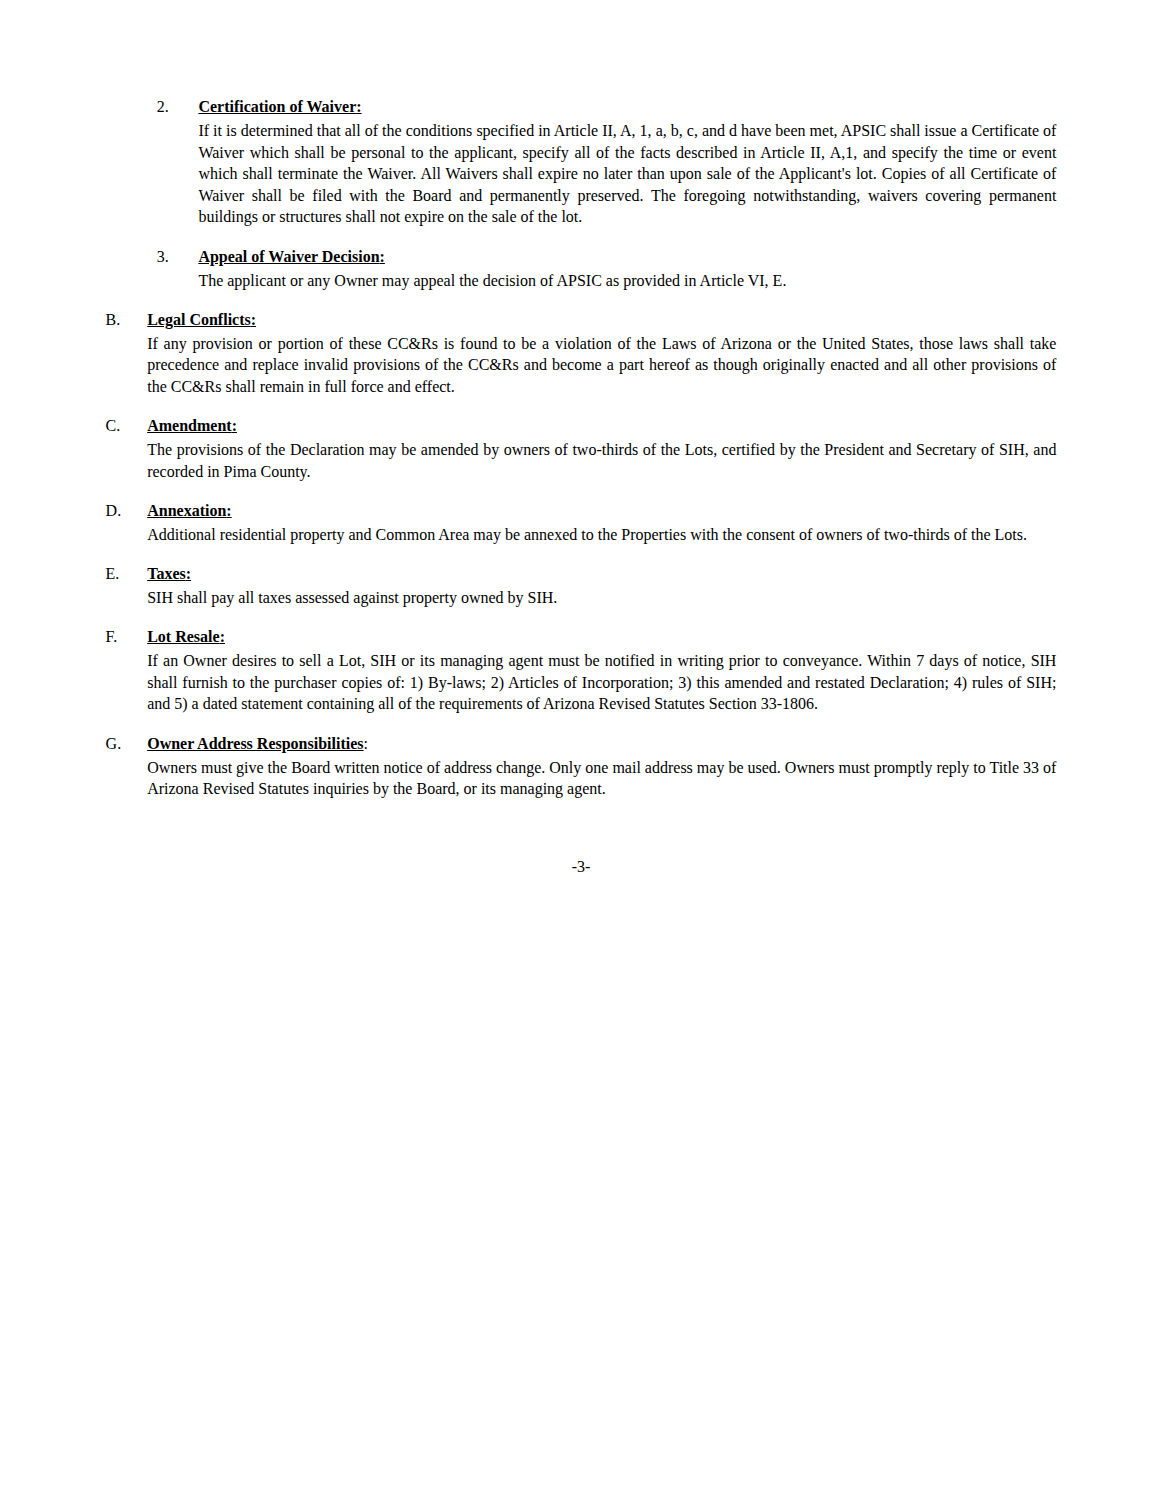2.
Certification of Waiver:
If it is determined that all of the conditions specified in Article II, A, 1, a, b, c, and d have been met, APSIC shall issue a Certificate of Waiver which shall be personal to the applicant, specify all of the facts described in Article II, A,1, and specify the time or event which shall terminate the Waiver. All Waivers shall expire no later than upon sale of the Applicant's lot. Copies of all Certificate of Waiver shall be filed with the Board and permanently preserved. The foregoing notwithstanding, waivers covering permanent buildings or structures shall not expire on the sale of the lot.
3.
Appeal of Waiver Decision:
The applicant or any Owner may appeal the decision of APSIC as provided in Article VI, E.
B.
Legal Conflicts:
If any provision or portion of these CC&Rs is found to be a violation of the Laws of Arizona or the United States, those laws shall take precedence and replace invalid provisions of the CC&Rs and become a part hereof as though originally enacted and all other provisions of the CC&Rs shall remain in full force and effect.
C.
Amendment:
The provisions of the Declaration may be amended by owners of two-thirds of the Lots, certified by the President and Secretary of SIH, and recorded in Pima County.
D.
Annexation:
Additional residential property and Common Area may be annexed to the Properties with the consent of owners of two-thirds of the Lots.
E.
Taxes:
SIH shall pay all taxes assessed against property owned by SIH.
F.
Lot Resale:
If an Owner desires to sell a Lot, SIH or its managing agent must be notified in writing prior to conveyance. Within 7 days of notice, SIH shall furnish to the purchaser copies of: 1) By-laws; 2) Articles of Incorporation; 3) this amended and restated Declaration; 4) rules of SIH; and 5) a dated statement containing all of the requirements of Arizona Revised Statutes Section 33-1806.
G.
Owner Address Responsibilities:
Owners must give the Board written notice of address change. Only one mail address may be used. Owners must promptly reply to Title 33 of Arizona Revised Statutes inquiries by the Board, or its managing agent.
-3-